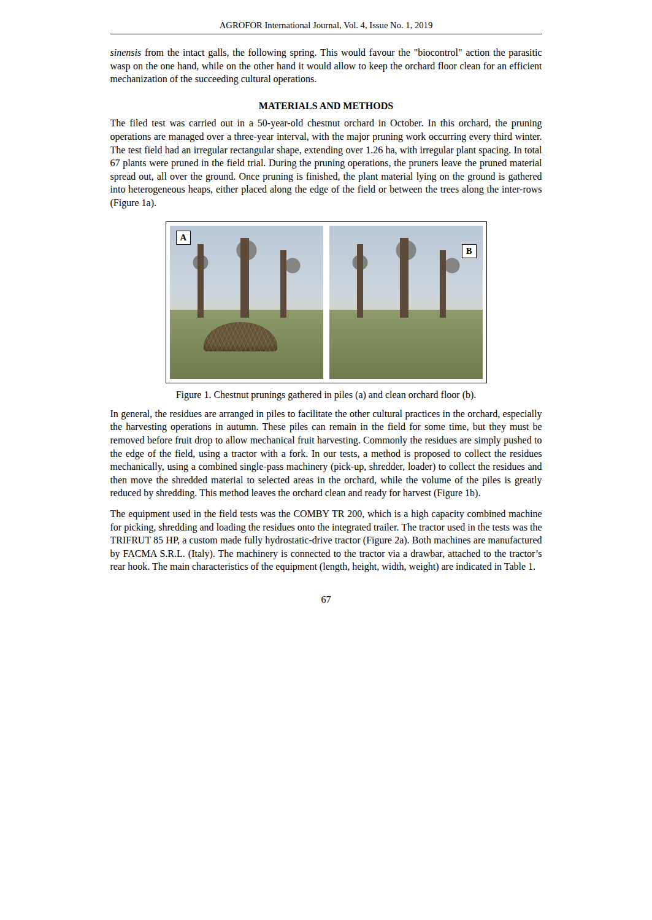AGROFOR International Journal, Vol. 4, Issue No. 1, 2019
sinensis from the intact galls, the following spring. This would favour the "biocontrol" action the parasitic wasp on the one hand, while on the other hand it would allow to keep the orchard floor clean for an efficient mechanization of the succeeding cultural operations.
Materials and Methods
The filed test was carried out in a 50-year-old chestnut orchard in October. In this orchard, the pruning operations are managed over a three-year interval, with the major pruning work occurring every third winter. The test field had an irregular rectangular shape, extending over 1.26 ha, with irregular plant spacing. In total 67 plants were pruned in the field trial. During the pruning operations, the pruners leave the pruned material spread out, all over the ground. Once pruning is finished, the plant material lying on the ground is gathered into heterogeneous heaps, either placed along the edge of the field or between the trees along the inter-rows (Figure 1a).
A
B
Figure 1. Chestnut prunings gathered in piles (a) and clean orchard floor (b).
In general, the residues are arranged in piles to facilitate the other cultural practices in the orchard, especially the harvesting operations in autumn. These piles can remain in the field for some time, but they must be removed before fruit drop to allow mechanical fruit harvesting. Commonly the residues are simply pushed to the edge of the field, using a tractor with a fork. In our tests, a method is proposed to collect the residues mechanically, using a combined single-pass machinery (pick-up, shredder, loader) to collect the residues and then move the shredded material to selected areas in the orchard, while the volume of the piles is greatly reduced by shredding. This method leaves the orchard clean and ready for harvest (Figure 1b).
The equipment used in the field tests was the COMBY TR 200, which is a high capacity combined machine for picking, shredding and loading the residues onto the integrated trailer. The tractor used in the tests was the TRIFRUT 85 HP, a custom made fully hydrostatic-drive tractor (Figure 2a). Both machines are manufactured by FACMA S.R.L. (Italy). The machinery is connected to the tractor via a drawbar, attached to the tractor’s rear hook. The main characteristics of the equipment (length, height, width, weight) are indicated in Table 1.
67